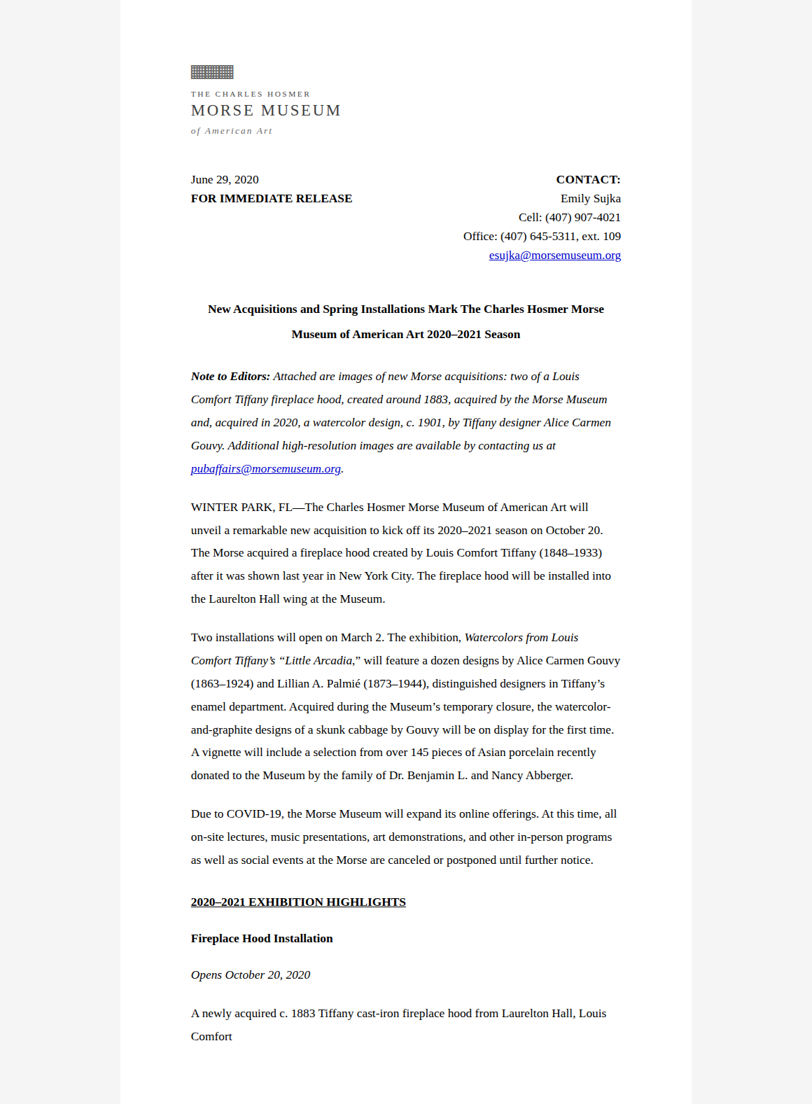▦▦▦
THE CHARLES HOSMER
MORSE MUSEUM
of American Art
| June 29, 2020 FOR IMMEDIATE RELEASE | CONTACT: Emily Sujka Cell: (407) 907-4021 Office: (407) 645-5311, ext. 109 esujka@morsemuseum.org |
New Acquisitions and Spring Installations Mark The Charles Hosmer Morse Museum of American Art 2020–2021 Season
Note to Editors: Attached are images of new Morse acquisitions: two of a Louis Comfort Tiffany fireplace hood, created around 1883, acquired by the Morse Museum and, acquired in 2020, a watercolor design, c. 1901, by Tiffany designer Alice Carmen Gouvy. Additional high-resolution images are available by contacting us at pubaffairs@morsemuseum.org.
WINTER PARK, FL—The Charles Hosmer Morse Museum of American Art will unveil a remarkable new acquisition to kick off its 2020–2021 season on October 20. The Morse acquired a fireplace hood created by Louis Comfort Tiffany (1848–1933) after it was shown last year in New York City. The fireplace hood will be installed into the Laurelton Hall wing at the Museum.
Two installations will open on March 2. The exhibition, Watercolors from Louis Comfort Tiffany’s “Little Arcadia,” will feature a dozen designs by Alice Carmen Gouvy (1863–1924) and Lillian A. Palmié (1873–1944), distinguished designers in Tiffany’s enamel department. Acquired during the Museum’s temporary closure, the watercolor-and-graphite designs of a skunk cabbage by Gouvy will be on display for the first time. A vignette will include a selection from over 145 pieces of Asian porcelain recently donated to the Museum by the family of Dr. Benjamin L. and Nancy Abberger.
Due to COVID-19, the Morse Museum will expand its online offerings. At this time, all on-site lectures, music presentations, art demonstrations, and other in-person programs as well as social events at the Morse are canceled or postponed until further notice.
2020–2021 EXHIBITION HIGHLIGHTS
Fireplace Hood Installation
Opens October 20, 2020
A newly acquired c. 1883 Tiffany cast-iron fireplace hood from Laurelton Hall, Louis Comfort